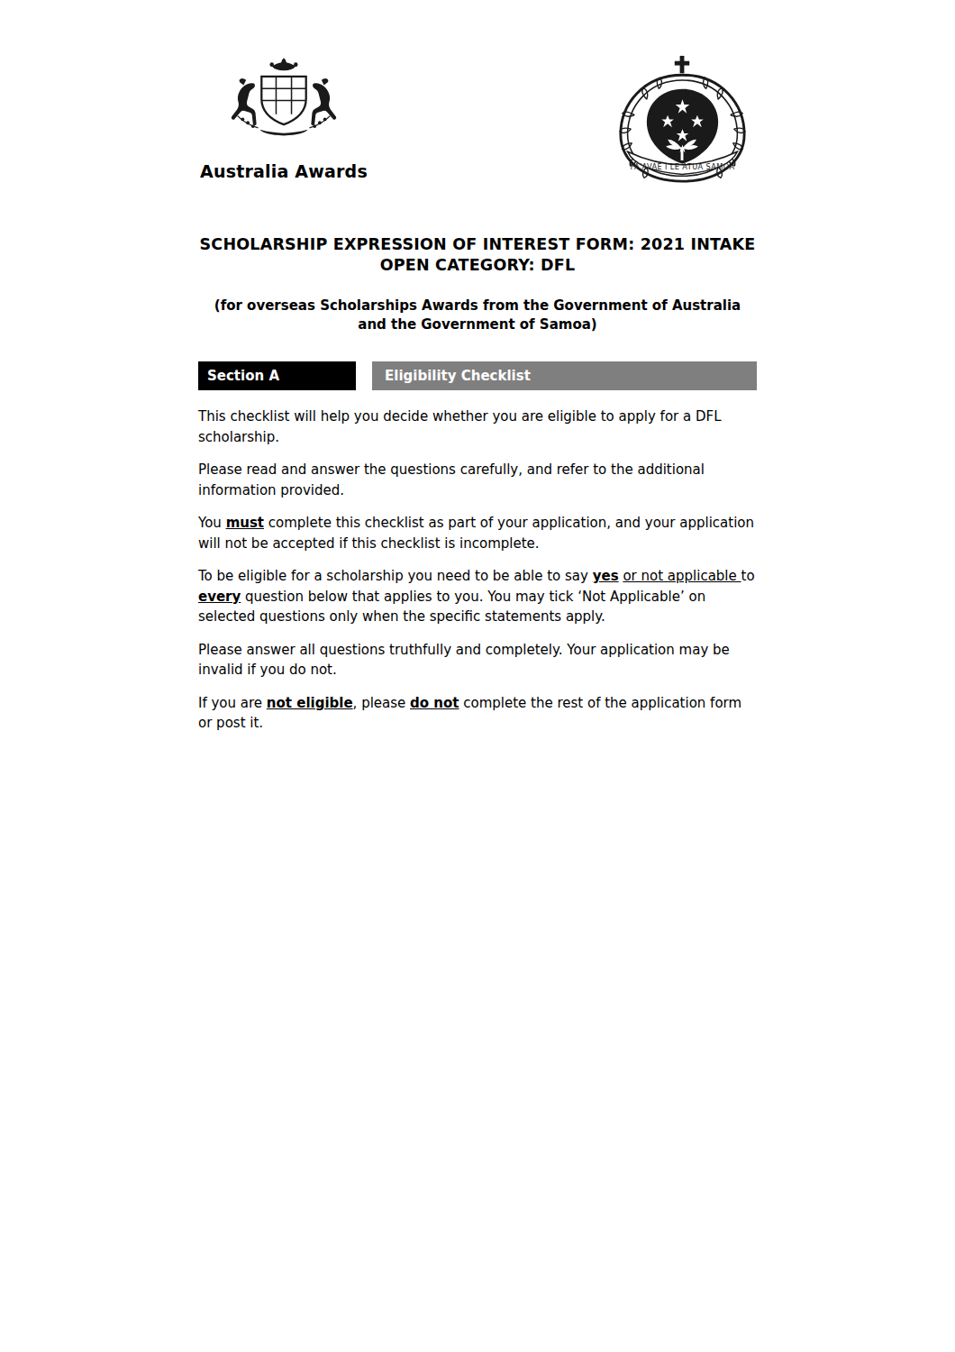Australia Awards
FA'AVAE I LE ATUA SAMOA
SCHOLARSHIP EXPRESSION OF INTEREST FORM: 2021 INTAKE
OPEN CATEGORY: DFL
(for overseas Scholarships Awards from the Government of Australia and the Government of Samoa)
Section A
Eligibility Checklist
This checklist will help you decide whether you are eligible to apply for a DFL scholarship.
Please read and answer the questions carefully, and refer to the additional information provided.
You must complete this checklist as part of your application, and your application will not be accepted if this checklist is incomplete.
To be eligible for a scholarship you need to be able to say yes or not applicable to every question below that applies to you. You may tick ‘Not Applicable’ on selected questions only when the specific statements apply.
Please answer all questions truthfully and completely. Your application may be invalid if you do not.
If you are not eligible, please do not complete the rest of the application form or post it.